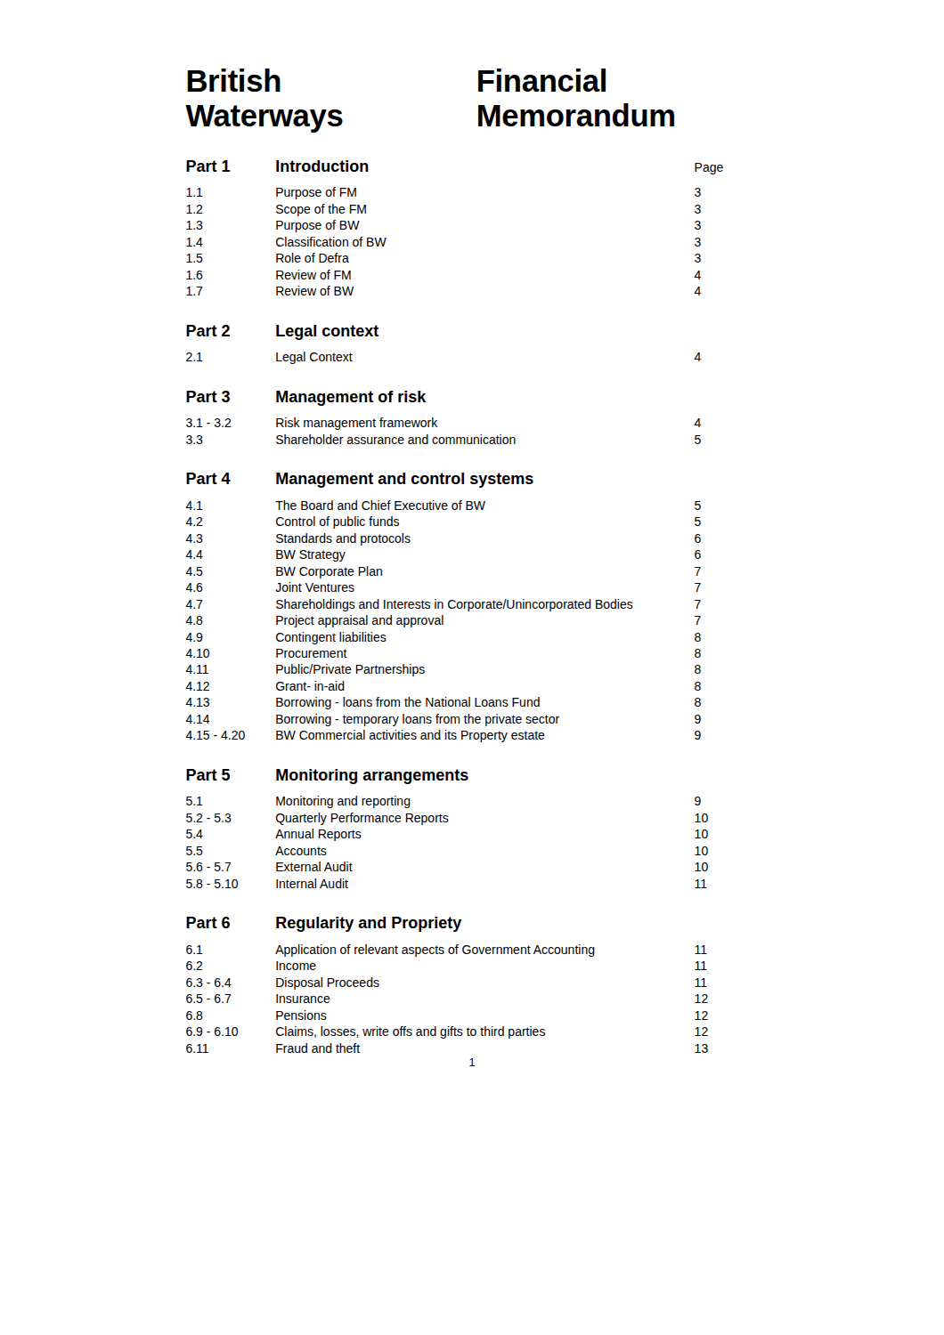British Waterways
Financial Memorandum
Part 1
Introduction
Page
| 1.1 | Purpose of FM | 3 |
| 1.2 | Scope of the FM | 3 |
| 1.3 | Purpose of BW | 3 |
| 1.4 | Classification of BW | 3 |
| 1.5 | Role of Defra | 3 |
| 1.6 | Review of FM | 4 |
| 1.7 | Review of BW | 4 |
Part 2
Legal context
| 2.1 | Legal Context | 4 |
Part 3
Management of risk
| 3.1 - 3.2 | Risk management framework | 4 |
| 3.3 | Shareholder assurance and communication | 5 |
Part 4
Management and control systems
| 4.1 | The Board and Chief Executive of BW | 5 |
| 4.2 | Control of public funds | 5 |
| 4.3 | Standards and protocols | 6 |
| 4.4 | BW Strategy | 6 |
| 4.5 | BW Corporate Plan | 7 |
| 4.6 | Joint Ventures | 7 |
| 4.7 | Shareholdings and Interests in Corporate/Unincorporated Bodies | 7 |
| 4.8 | Project appraisal and approval | 7 |
| 4.9 | Contingent liabilities | 8 |
| 4.10 | Procurement | 8 |
| 4.11 | Public/Private Partnerships | 8 |
| 4.12 | Grant- in-aid | 8 |
| 4.13 | Borrowing - loans from the National Loans Fund | 8 |
| 4.14 | Borrowing - temporary loans from the private sector | 9 |
| 4.15 - 4.20 | BW Commercial activities and its Property estate | 9 |
Part 5
Monitoring arrangements
| 5.1 | Monitoring and reporting | 9 |
| 5.2 - 5.3 | Quarterly Performance Reports | 10 |
| 5.4 | Annual Reports | 10 |
| 5.5 | Accounts | 10 |
| 5.6 - 5.7 | External Audit | 10 |
| 5.8 - 5.10 | Internal Audit | 11 |
Part 6
Regularity and Propriety
| 6.1 | Application of relevant aspects of Government Accounting | 11 |
| 6.2 | Income | 11 |
| 6.3 - 6.4 | Disposal Proceeds | 11 |
| 6.5 - 6.7 | Insurance | 12 |
| 6.8 | Pensions | 12 |
| 6.9 - 6.10 | Claims, losses, write offs and gifts to third parties | 12 |
| 6.11 | Fraud and theft | 13 |
1